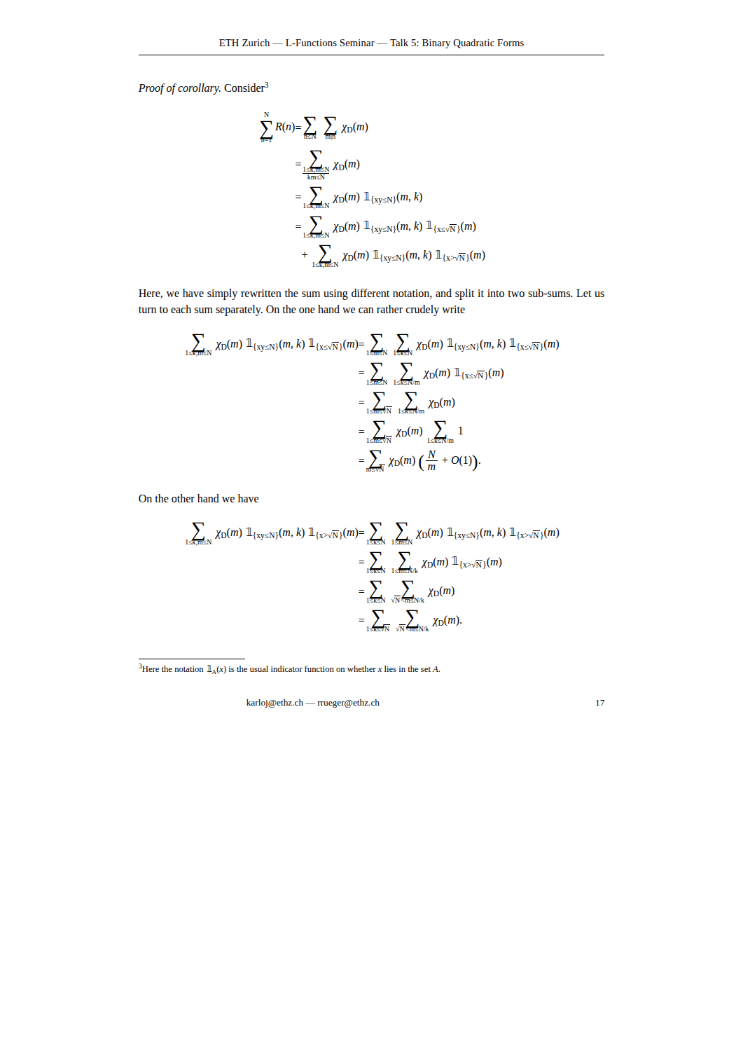ETH Zurich — L-Functions Seminar — Talk 5: Binary Quadratic Forms
Proof of corollary. Consider3
| N ∑ n=1 R ( n ) | = | ∑ n≤N ∑ m/n χ D ( m ) |
| | = | ∑ 1≤k,m≤N km≤N χ D ( m ) |
| | = | ∑ 1≤k,m≤N χ D ( m ) 𝟙 {xy≤N} ( m , k ) |
| | = | ∑ 1≤k,m≤N χ D ( m ) 𝟙 {xy≤N} ( m , k ) 𝟙 {x≤ √ N } ( m ) |
| | | + ∑ 1≤k,m≤N χ D ( m ) 𝟙 {xy≤N} ( m , k ) 𝟙 {x> √ N } ( m ) |
Here, we have simply rewritten the sum using different notation, and split it into two sub-sums. Let us turn to each sum separately. On the one hand we can rather crudely write
| ∑ 1≤k,m≤N χ D ( m ) 𝟙 {xy≤N} ( m , k ) 𝟙 {x≤ √ N } ( m ) | = | ∑ 1≤m≤N ∑ 1≤k≤N χ D ( m ) 𝟙 {xy≤N} ( m , k ) 𝟙 {x≤ √ N } ( m ) |
| | = | ∑ 1≤m≤N ∑ 1≤k≤N/m χ D ( m ) 𝟙 {x≤ √ N } ( m ) |
| | = | ∑ 1≤m≤ √ N ∑ 1≤k≤N/m χ D ( m ) |
| | = | ∑ 1≤m≤ √ N χ D ( m ) ∑ 1≤k≤N/m 1 |
| | = | ∑ m≤ √ N χ D ( m ) ( N m + O (1) ) . |
On the other hand we have
| ∑ 1≤k,m≤N χ D ( m ) 𝟙 {xy≤N} ( m , k ) 𝟙 {x> √ N } ( m ) | = | ∑ 1≤k≤N ∑ 1≤m≤N χ D ( m ) 𝟙 {xy≤N} ( m , k ) 𝟙 {x> √ N } ( m ) |
| | = | ∑ 1≤k≤N ∑ 1≤m≤N/k χ D ( m ) 𝟙 {x> √ N } ( m ) |
| | = | ∑ 1≤k≤N ∑ √ N <m≤N/k χ D ( m ) |
| | = | ∑ 1≤k≤ √ N ∑ √ N <m≤N/k χ D ( m ). |
3Here the notation 𝟙 A(x) is the usual indicator function on whether x lies in the set A.
karloj@ethz.ch — rrueger@ethz.ch 17